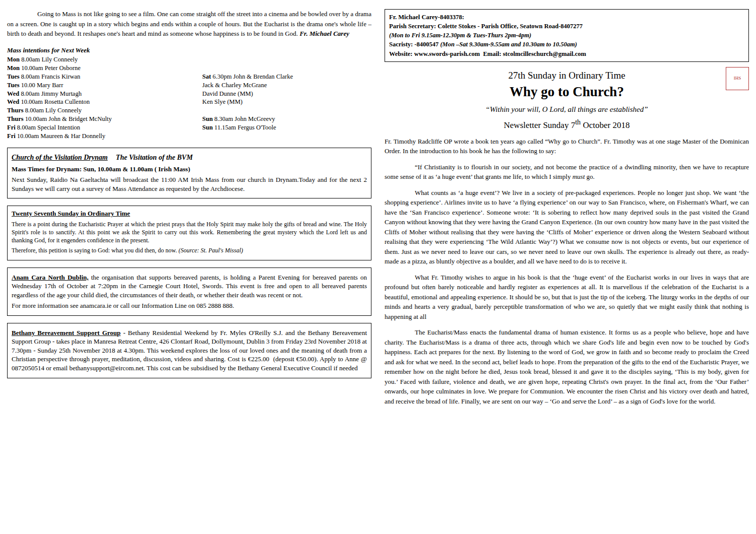Going to Mass is not like going to see a film. One can come straight off the street into a cinema and be bowled over by a drama on a screen. One is caught up in a story which begins and ends within a couple of hours. But the Eucharist is the drama one's whole life – birth to death and beyond. It reshapes one's heart and mind as someone whose happiness is to be found in God. Fr. Michael Carey
Mass intentions for Next Week
| Mon 8.00am Lily Conneely | |
| Mon 10.00am Peter Osborne | |
| Tues 8.00am Francis Kirwan | Sat 6.30pm John & Brendan Clarke |
| Tues 10.00 Mary Barr | Jack & Charley McGrane |
| Wed 8.00am Jimmy Murtagh | David Dunne (MM) |
| Wed 10.00am Rosetta Cullenton | Ken Slye (MM) |
| Thurs 8.00am Lily Conneely | |
| Thurs 10.00am John & Bridget McNulty | Sun 8.30am John McGreevy |
| Fri 8.00am Special Intention | Sun 11.15am Fergus O'Toole |
| Fri 10.00am Maureen & Har Donnelly | |
Church of the Visitation Drynam The Visitation of the BVM
Mass Times for Drynam: Sun, 10.00am & 11.00am ( Irish Mass)
Next Sunday, Raidio Na Gaeltachta will broadcast the 11:00 AM Irish Mass from our church in Drynam.Today and for the next 2 Sundays we will carry out a survey of Mass Attendance as requested by the Archdiocese.
Twenty Seventh Sunday in Ordinary Time
There is a point during the Eucharistic Prayer at which the priest prays that the Holy Spirit may make holy the gifts of bread and wine. The Holy Spirit's role is to sanctify. At this point we ask the Spirit to carry out this work. Remembering the great mystery which the Lord left us and thanking God, for it engenders confidence in the present.
Therefore, this petition is saying to God: what you did then, do now. (Source: St. Paul's Missal)
Anam Cara North Dublin, the organisation that supports bereaved parents, is holding a Parent Evening for bereaved parents on Wednesday 17th of October at 7:20pm in the Carnegie Court Hotel, Swords. This event is free and open to all bereaved parents regardless of the age your child died, the circumstances of their death, or whether their death was recent or not.
For more information see anamcara.ie or call our Information Line on 085 2888 888.
Bethany Bereavement Support Group - Bethany Residential Weekend by Fr. Myles O'Reilly S.J. and the Bethany Bereavement Support Group - takes place in Manresa Retreat Centre, 426 Clontarf Road, Dollymount, Dublin 3 from Friday 23rd November 2018 at 7.30pm - Sunday 25th November 2018 at 4.30pm. This weekend explores the loss of our loved ones and the meaning of death from a Christian perspective through prayer, meditation, discussion, videos and sharing. Cost is €225.00 (deposit €50.00). Apply to Anne @ 0872050514 or email bethanysupport@eircom.net. This cost can be subsidised by the Bethany General Executive Council if needed
Fr. Michael Carey-8403378:
Parish Secretary: Colette Stokes - Parish Office, Seatown Road-8407277
(Mon to Fri 9.15am-12.30pm & Tues-Thurs 2pm-4pm)
Sacristy: -8400547 (Mon –Sat 9.30am-9.55am and 10.30am to 10.50am)
Website: www.swords-parish.com Email: stcolmcilleschurch@gmail.com
IHS
27th Sunday in Ordinary Time
Why go to Church?
“Within your will, O Lord, all things are established”
Newsletter Sunday 7th October 2018
Fr. Timothy Radcliffe OP wrote a book ten years ago called “Why go to Church”. Fr. Timothy was at one stage Master of the Dominican Order. In the introduction to his book he has the following to say:
“If Christianity is to flourish in our society, and not become the practice of a dwindling minority, then we have to recapture some sense of it as ‘a huge event’ that grants me life, to which I simply must go.
What counts as ‘a huge event’? We live in a society of pre-packaged experiences. People no longer just shop. We want ‘the shopping experience’. Airlines invite us to have ‘a flying experience’ on our way to San Francisco, where, on Fisherman's Wharf, we can have the ‘San Francisco experience’. Someone wrote: ‘It is sobering to reflect how many deprived souls in the past visited the Grand Canyon without knowing that they were having the Grand Canyon Experience. (In our own country how many have in the past visited the Cliffs of Moher without realising that they were having the ‘Cliffs of Moher’ experience or driven along the Western Seaboard without realising that they were experiencing ‘The Wild Atlantic Way’?) What we consume now is not objects or events, but our experience of them. Just as we never need to leave our cars, so we never need to leave our own skulls. The experience is already out there, as ready-made as a pizza, as bluntly objective as a boulder, and all we have need to do is to receive it.
What Fr. Timothy wishes to argue in his book is that the ‘huge event’ of the Eucharist works in our lives in ways that are profound but often barely noticeable and hardly register as experiences at all. It is marvellous if the celebration of the Eucharist is a beautiful, emotional and appealing experience. It should be so, but that is just the tip of the iceberg. The liturgy works in the depths of our minds and hearts a very gradual, barely perceptible transformation of who we are, so quietly that we might easily think that nothing is happening at all
The Eucharist/Mass enacts the fundamental drama of human existence. It forms us as a people who believe, hope and have charity. The Eucharist/Mass is a drama of three acts, through which we share God's life and begin even now to be touched by God's happiness. Each act prepares for the next. By listening to the word of God, we grow in faith and so become ready to proclaim the Creed and ask for what we need. In the second act, belief leads to hope. From the preparation of the gifts to the end of the Eucharistic Prayer, we remember how on the night before he died, Jesus took bread, blessed it and gave it to the disciples saying, ‘This is my body, given for you.’ Faced with failure, violence and death, we are given hope, repeating Christ's own prayer. In the final act, from the ‘Our Father’ onwards, our hope culminates in love. We prepare for Communion. We encounter the risen Christ and his victory over death and hatred, and receive the bread of life. Finally, we are sent on our way – ‘Go and serve the Lord’ – as a sign of God's love for the world.